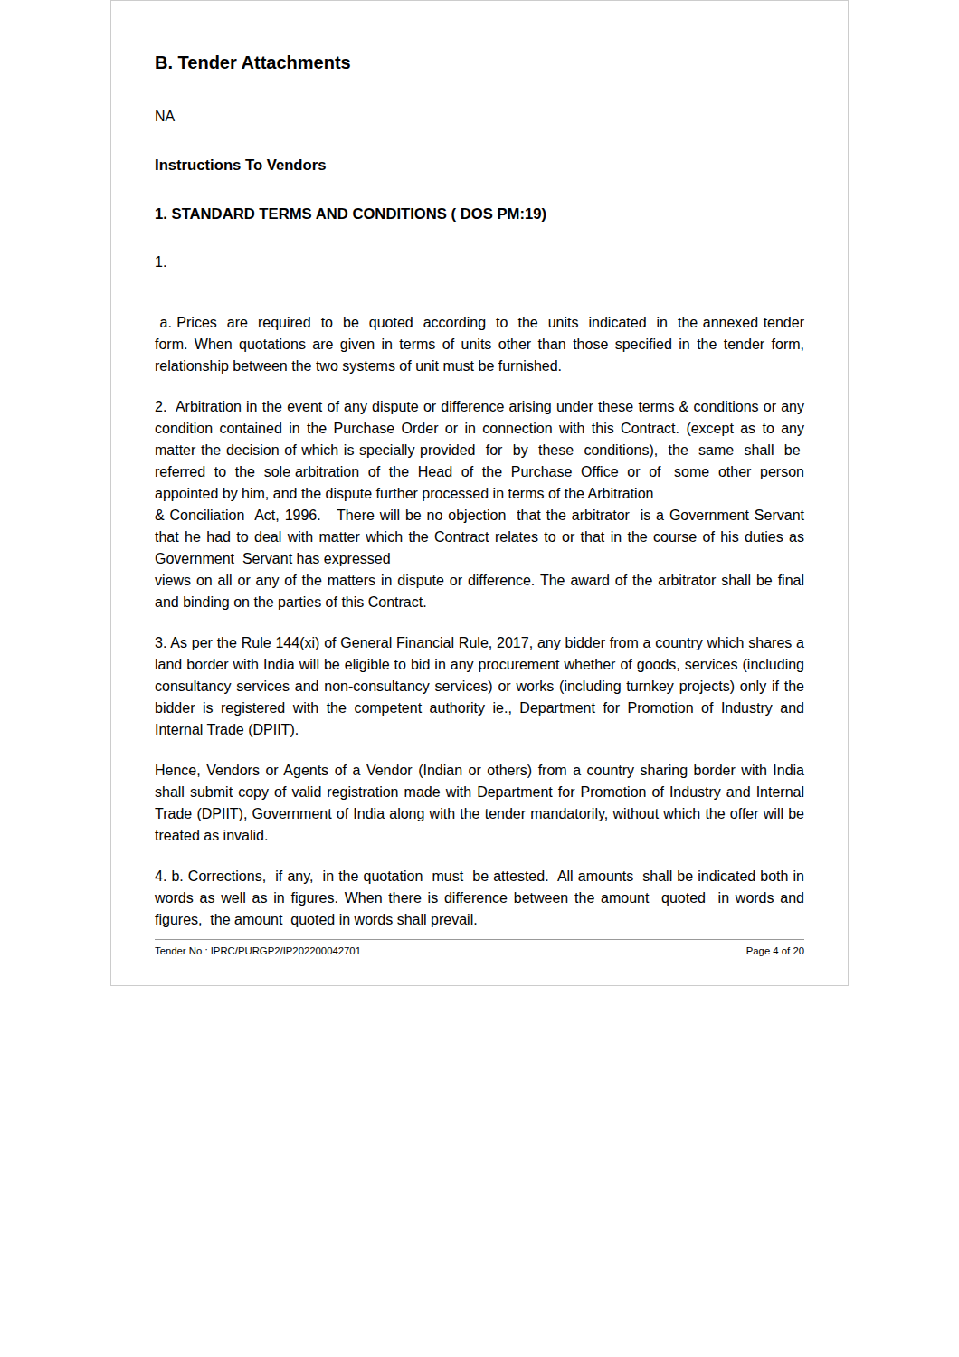B. Tender Attachments
NA
Instructions To Vendors
1. STANDARD TERMS AND CONDITIONS ( DOS PM:19)
1.
a. Prices are required to be quoted according to the units indicated in the annexed tender form. When quotations are given in terms of units other than those specified in the tender form, relationship between the two systems of unit must be furnished.
2. Arbitration in the event of any dispute or difference arising under these terms & conditions or any condition contained in the Purchase Order or in connection with this Contract. (except as to any matter the decision of which is specially provided for by these conditions), the same shall be referred to the sole arbitration of the Head of the Purchase Office or of some other person appointed by him, and the dispute further processed in terms of the Arbitration
& Conciliation Act, 1996. There will be no objection that the arbitrator is a Government Servant that he had to deal with matter which the Contract relates to or that in the course of his duties as Government Servant has expressed
views on all or any of the matters in dispute or difference. The award of the arbitrator shall be final and binding on the parties of this Contract.
3. As per the Rule 144(xi) of General Financial Rule, 2017, any bidder from a country which shares a land border with India will be eligible to bid in any procurement whether of goods, services (including consultancy services and non-consultancy services) or works (including turnkey projects) only if the bidder is registered with the competent authority ie., Department for Promotion of Industry and Internal Trade (DPIIT).
Hence, Vendors or Agents of a Vendor (Indian or others) from a country sharing border with India shall submit copy of valid registration made with Department for Promotion of Industry and Internal Trade (DPIIT), Government of India along with the tender mandatorily, without which the offer will be treated as invalid.
4. b. Corrections, if any, in the quotation must be attested. All amounts shall be indicated both in words as well as in figures. When there is difference between the amount quoted in words and figures, the amount quoted in words shall prevail.
Tender No : IPRC/PURGP2/IP202200042701 Page 4 of 20